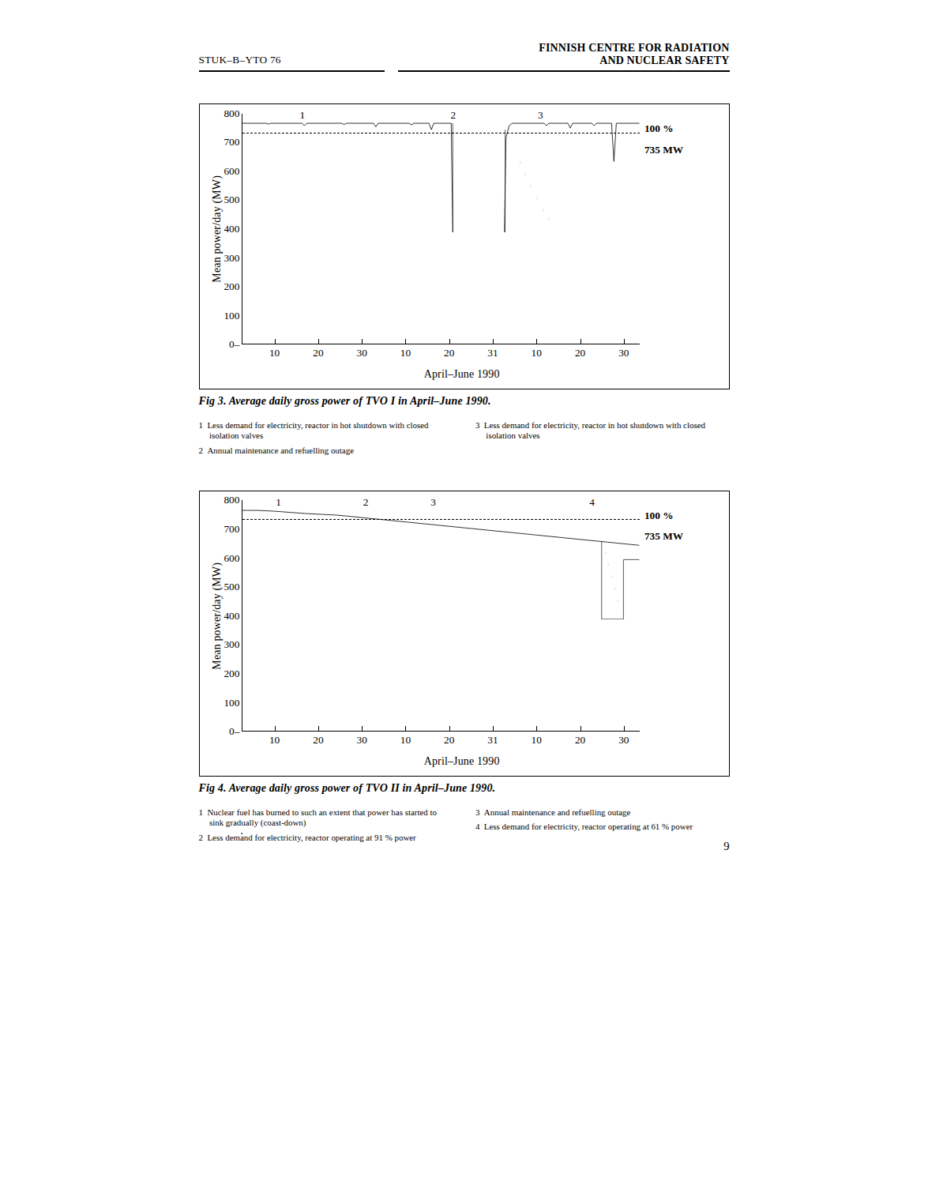STUK–B–YTO 76
FINNISH CENTRE FOR RADIATION
AND NUCLEAR SAFETY
Mean power/day (MW)
800 700 600 500 400 300 200 100 0–
1
2
3
10
20
30
10
20
31
10
20
30
100 % 735 MW
April–June 1990
Fig 3. Average daily gross power of TVO I in April–June 1990.
1 Less demand for electricity, reactor in hot shutdown with closed isolation valves
2 Annual maintenance and refuelling outage
3 Less demand for electricity, reactor in hot shutdown with closed isolation valves
Mean power/day (MW)
800 700 600 500 400 300 200 100 0–
1
2
3
4
10
20
30
10
20
31
10
20
30
100 % 735 MW
April–June 1990
Fig 4. Average daily gross power of TVO II in April–June 1990.
1 Nuclear fuel has burned to such an extent that power has started to sink gradually (coast-down)
2 Less demand for electricity, reactor operating at 91 % power
3 Annual maintenance and refuelling outage
4 Less demand for electricity, reactor operating at 61 % power
.
9